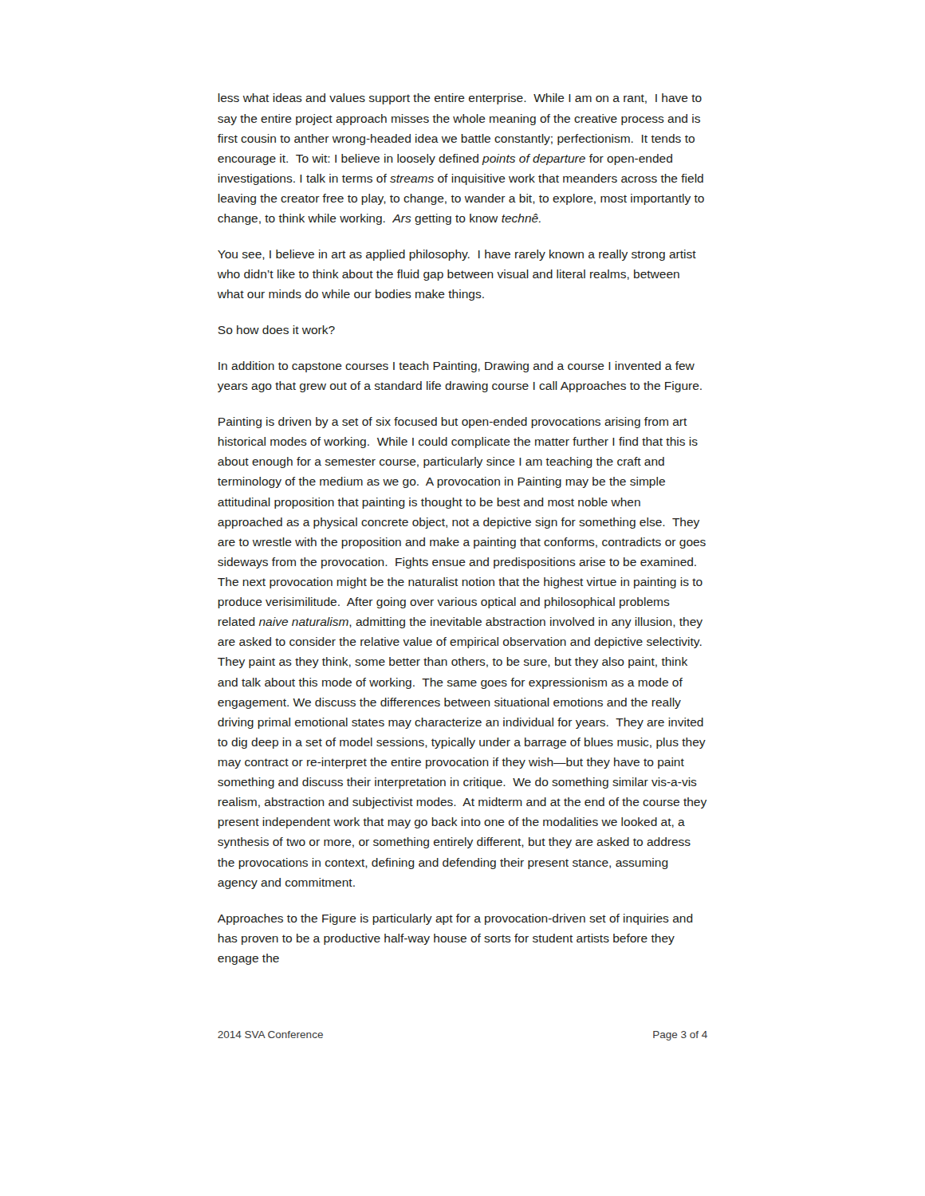less what ideas and values support the entire enterprise. While I am on a rant, I have to say the entire project approach misses the whole meaning of the creative process and is first cousin to anther wrong-headed idea we battle constantly; perfectionism. It tends to encourage it. To wit: I believe in loosely defined points of departure for open-ended investigations. I talk in terms of streams of inquisitive work that meanders across the field leaving the creator free to play, to change, to wander a bit, to explore, most importantly to change, to think while working. Ars getting to know technê.
You see, I believe in art as applied philosophy. I have rarely known a really strong artist who didn’t like to think about the fluid gap between visual and literal realms, between what our minds do while our bodies make things.
So how does it work?
In addition to capstone courses I teach Painting, Drawing and a course I invented a few years ago that grew out of a standard life drawing course I call Approaches to the Figure.
Painting is driven by a set of six focused but open-ended provocations arising from art historical modes of working. While I could complicate the matter further I find that this is about enough for a semester course, particularly since I am teaching the craft and terminology of the medium as we go. A provocation in Painting may be the simple attitudinal proposition that painting is thought to be best and most noble when approached as a physical concrete object, not a depictive sign for something else. They are to wrestle with the proposition and make a painting that conforms, contradicts or goes sideways from the provocation. Fights ensue and predispositions arise to be examined. The next provocation might be the naturalist notion that the highest virtue in painting is to produce verisimilitude. After going over various optical and philosophical problems related naive naturalism, admitting the inevitable abstraction involved in any illusion, they are asked to consider the relative value of empirical observation and depictive selectivity. They paint as they think, some better than others, to be sure, but they also paint, think and talk about this mode of working. The same goes for expressionism as a mode of engagement. We discuss the differences between situational emotions and the really driving primal emotional states may characterize an individual for years. They are invited to dig deep in a set of model sessions, typically under a barrage of blues music, plus they may contract or re-interpret the entire provocation if they wish—but they have to paint something and discuss their interpretation in critique. We do something similar vis-a-vis realism, abstraction and subjectivist modes. At midterm and at the end of the course they present independent work that may go back into one of the modalities we looked at, a synthesis of two or more, or something entirely different, but they are asked to address the provocations in context, defining and defending their present stance, assuming agency and commitment.
Approaches to the Figure is particularly apt for a provocation-driven set of inquiries and has proven to be a productive half-way house of sorts for student artists before they engage the
2014 SVA Conference
Page 3 of 4